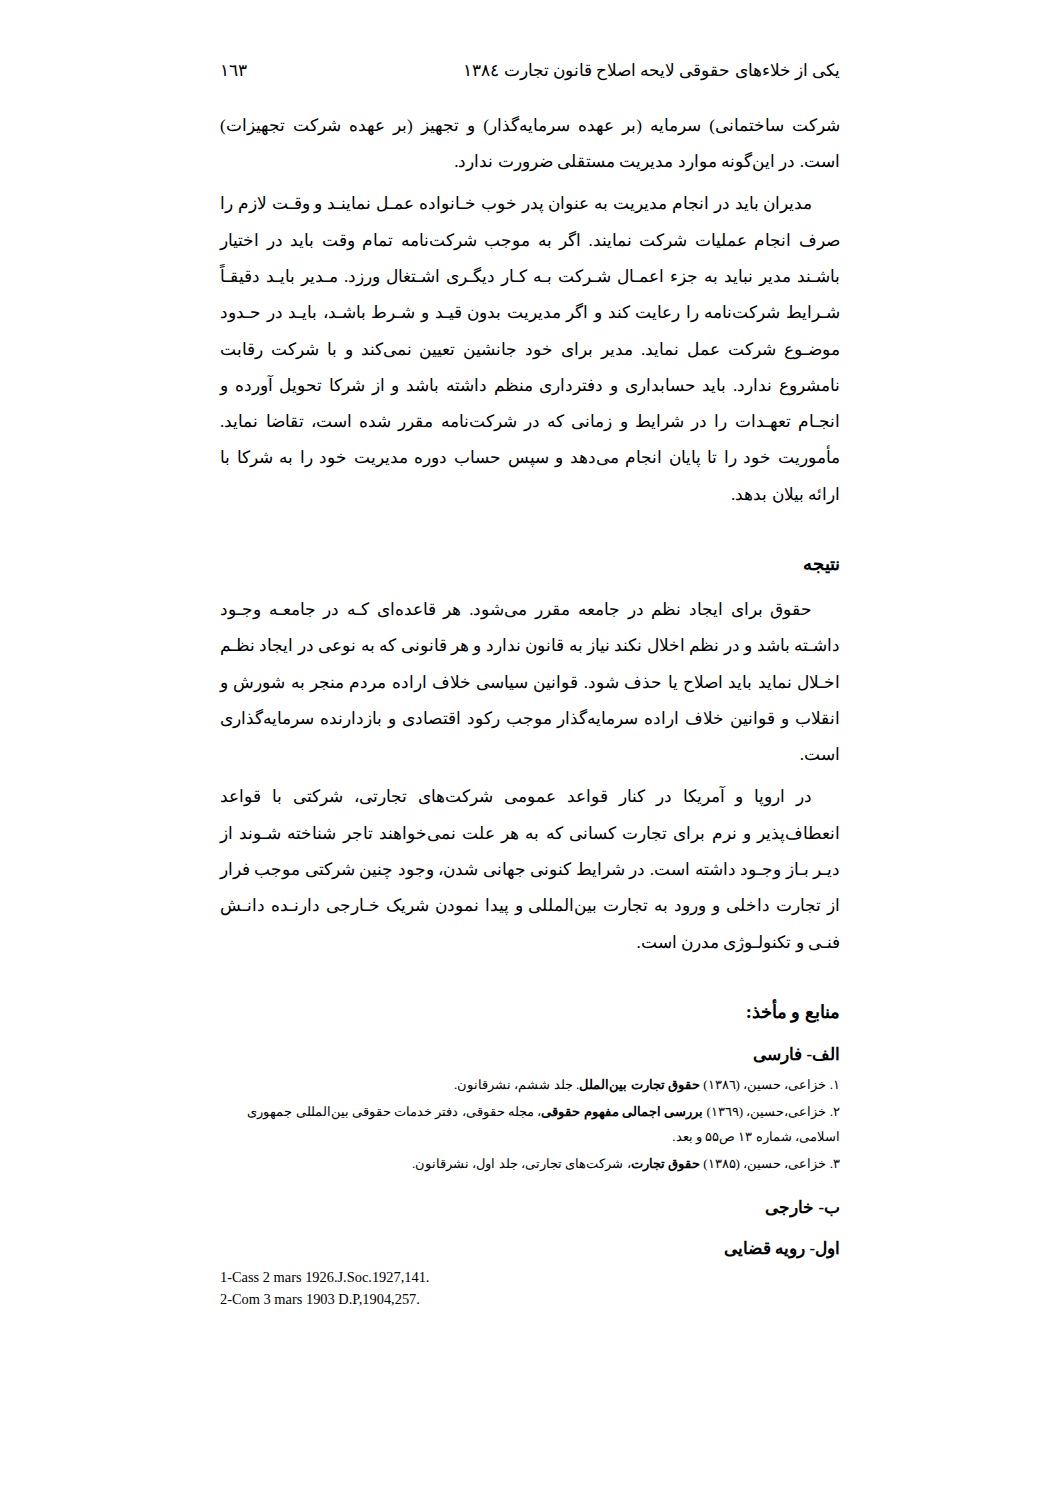یکی از خلاءهای حقوقی لایحه اصلاح قانون تجارت ۱۳۸٤ ۱٦۳
شرکت ساختمانی) سرمایه (بر عهده سرمایه‌گذار) و تجهیز (بر عهده شرکت تجهیزات) است. در این‌گونه موارد مدیریت مستقلی ضرورت ندارد.
مدیران باید در انجام مدیریت به عنوان پدر خوب خـانواده عمـل نماینـد و وقـت لازم را صرف انجام عملیات شرکت نمایند. اگر به موجب شرکت‌نامه تمام وقت باید در اختیار باشـند مدیر نباید به جزء اعمـال شـرکت بـه کـار دیگـری اشـتغال ورزد. مـدیر بایـد دقیقـاً شـرایط شرکت‌نامه را رعایت کند و اگر مدیریت بدون قیـد و شـرط باشـد، بایـد در حـدود موضـوع شرکت عمل نماید. مدیر برای خود جانشین تعیین نمی‌کند و با شرکت رقابت نامشروع ندارد. باید حسابداری و دفترداری منظم داشته باشد و از شرکا تحویل آورده و انجـام تعهـدات را در شرایط و زمانی که در شرکت‌نامه مقرر شده است، تقاضا نماید. مأموریت خود را تا پایان انجام می‌دهد و سپس حساب دوره مدیریت خود را به شرکا با ارائه بیلان بدهد.
نتیجه
حقوق برای ایجاد نظم در جامعه مقرر می‌شود. هر قاعده‌ای کـه در جامعـه وجـود داشـته باشد و در نظم اخلال نکند نیاز به قانون ندارد و هر قانونی که به نوعی در ایجاد نظـم اخـلال نماید باید اصلاح یا حذف شود. قوانین سیاسی خلاف اراده مردم منجر به شورش و انقلاب و قوانین خلاف اراده سرمایه‌گذار موجب رکود اقتصادی و بازدارنده سرمایه‌گذاری است.
در اروپا و آمریکا در کنار قواعد عمومی شرکت‌های تجارتی، شرکتی با قواعد انعطاف‌پذیر و نرم برای تجارت کسانی که به هر علت نمی‌خواهند تاجر شناخته شـوند از دیـر بـاز وجـود داشته است. در شرایط کنونی جهانی شدن، وجود چنین شرکتی موجب فرار از تجارت داخلی و ورود به تجارت بین‌المللی و پیدا نمودن شریک خـارجی دارنـده دانـش فنـی و تکنولـوژی مدرن است.
منابع و مأخذ:
الف- فارسی
۱. خزاعی، حسین، (۱۳۸٦) حقوق تجارت بین‌الملل. جلد ششم، نشرقانون.
۲. خزاعی،حسین، (۱۳٦۹) بررسی اجمالی مفهوم حقوقی، مجله حقوقی، دفتر خدمات حقوقی بین‌المللی جمهوری اسلامی، شماره ۱۳ ص۵۵ و بعد.
۳. خزاعی، حسین، (۱۳۸۵) حقوق تجارت، شرکت‌های تجارتی، جلد اول، نشرقانون.
ب- خارجی
اول- رویه قضایی
1-Cass 2 mars 1926.J.Soc.1927,141.
2-Com 3 mars 1903 D.P,1904,257.